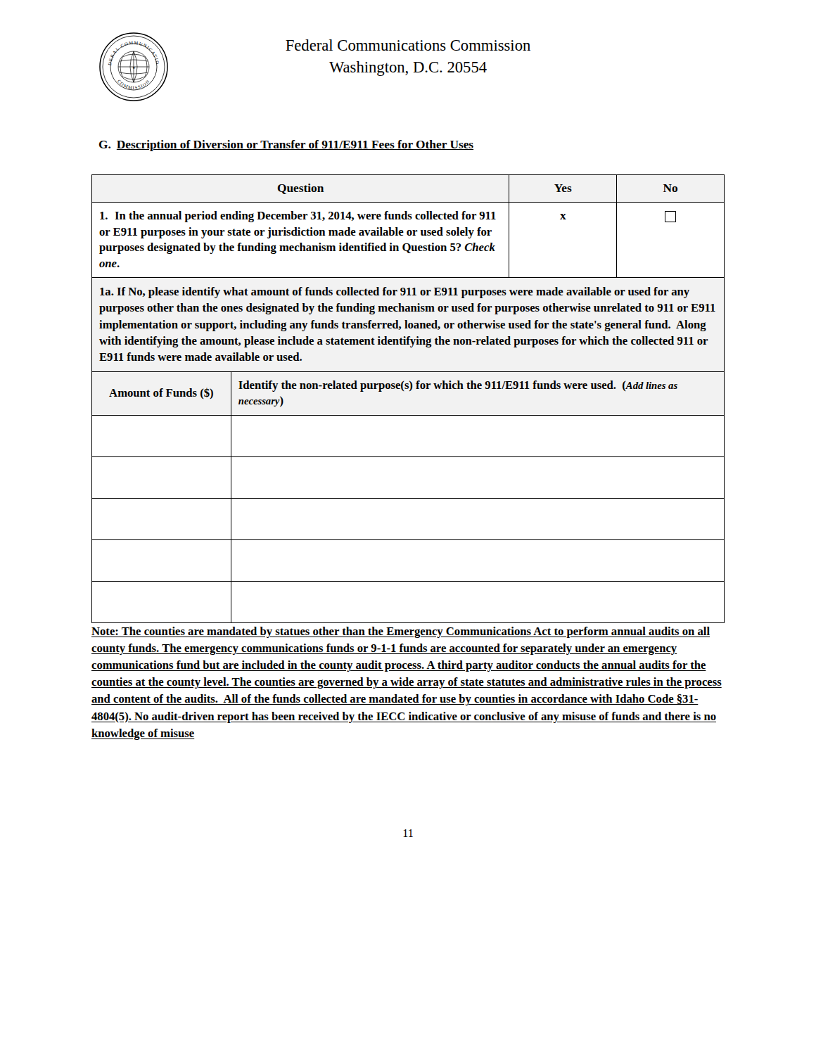FEDERAL COMMUNICATIONS COMMISSION ★
Federal Communications Commission
Washington, D.C. 20554
G. Description of Diversion or Transfer of 911/E911 Fees for Other Uses
| Question | Yes | No |
| 1. In the annual period ending December 31, 2014, were funds collected for 911 or E911 purposes in your state or jurisdiction made available or used solely for purposes designated by the funding mechanism identified in Question 5? Check one . | x | |
| 1a. If No, please identify what amount of funds collected for 911 or E911 purposes were made available or used for any purposes other than the ones designated by the funding mechanism or used for purposes otherwise unrelated to 911 or E911 implementation or support, including any funds transferred, loaned, or otherwise used for the state's general fund. Along with identifying the amount, please include a statement identifying the non-related purposes for which the collected 911 or E911 funds were made available or used. |
| Amount of Funds ($) | Identify the non-related purpose(s) for which the 911/E911 funds were used. ( Add lines as necessary ) |
Note: The counties are mandated by statues other than the Emergency Communications Act to perform annual audits on all county funds. The emergency communications funds or 9-1-1 funds are accounted for separately under an emergency communications fund but are included in the county audit process. A third party auditor conducts the annual audits for the counties at the county level. The counties are governed by a wide array of state statutes and administrative rules in the process and content of the audits. All of the funds collected are mandated for use by counties in accordance with Idaho Code §31-4804(5). No audit-driven report has been received by the IECC indicative or conclusive of any misuse of funds and there is no knowledge of misuse
11